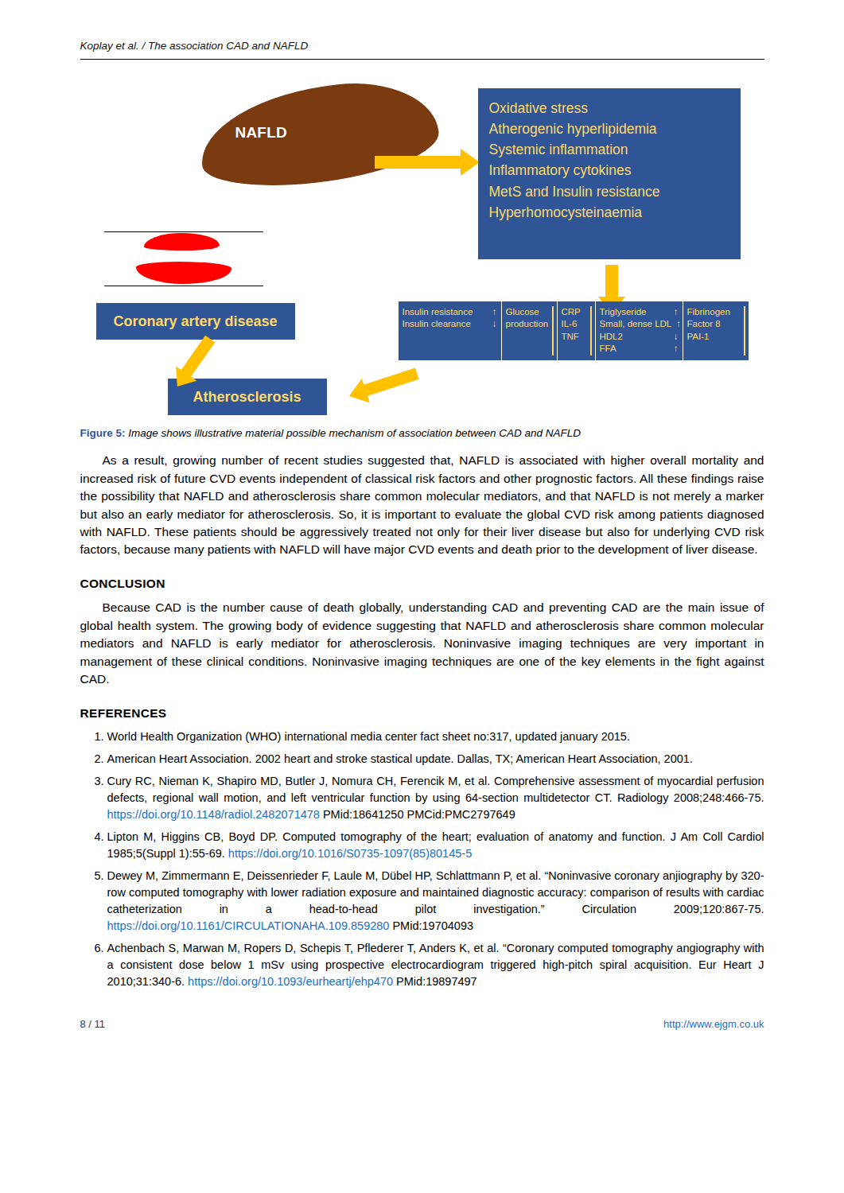Koplay et al. / The association CAD and NAFLD
NAFLD
Oxidative stress
Atherogenic hyperlipidemia
Systemic inflammation
Inflammatory cytokines
MetS and Insulin resistance
Hyperhomocysteinaemia
Coronary artery disease
Atherosclerosis
Insulin resistance↑
Insulin clearance↓
Glucose
production
CRP
IL-6
TNF
Triglyseride↑
Small, dense LDL↑
HDL2↓
FFA↑
Fibrinogen
Factor 8
PAI-1
Figure 5: Image shows illustrative material possible mechanism of association between CAD and NAFLD
As a result, growing number of recent studies suggested that, NAFLD is associated with higher overall mortality and increased risk of future CVD events independent of classical risk factors and other prognostic factors. All these findings raise the possibility that NAFLD and atherosclerosis share common molecular mediators, and that NAFLD is not merely a marker but also an early mediator for atherosclerosis. So, it is important to evaluate the global CVD risk among patients diagnosed with NAFLD. These patients should be aggressively treated not only for their liver disease but also for underlying CVD risk factors, because many patients with NAFLD will have major CVD events and death prior to the development of liver disease.
CONCLUSION
Because CAD is the number cause of death globally, understanding CAD and preventing CAD are the main issue of global health system. The growing body of evidence suggesting that NAFLD and atherosclerosis share common molecular mediators and NAFLD is early mediator for atherosclerosis. Noninvasive imaging techniques are very important in management of these clinical conditions. Noninvasive imaging techniques are one of the key elements in the fight against CAD.
REFERENCES
World Health Organization (WHO) international media center fact sheet no:317, updated january 2015.
American Heart Association. 2002 heart and stroke stastical update. Dallas, TX; American Heart Association, 2001.
Cury RC, Nieman K, Shapiro MD, Butler J, Nomura CH, Ferencik M, et al. Comprehensive assessment of myocardial perfusion defects, regional wall motion, and left ventricular function by using 64-section multidetector CT. Radiology 2008;248:466-75. https://doi.org/10.1148/radiol.2482071478 PMid:18641250 PMCid:PMC2797649
Lipton M, Higgins CB, Boyd DP. Computed tomography of the heart; evaluation of anatomy and function. J Am Coll Cardiol 1985;5(Suppl 1):55-69. https://doi.org/10.1016/S0735-1097(85)80145-5
Dewey M, Zimmermann E, Deissenrieder F, Laule M, Dübel HP, Schlattmann P, et al. “Noninvasive coronary anjiography by 320-row computed tomography with lower radiation exposure and maintained diagnostic accuracy: comparison of results with cardiac catheterization in a head-to-head pilot investigation.” Circulation 2009;120:867-75. https://doi.org/10.1161/CIRCULATIONAHA.109.859280 PMid:19704093
Achenbach S, Marwan M, Ropers D, Schepis T, Pflederer T, Anders K, et al. “Coronary computed tomography angiography with a consistent dose below 1 mSv using prospective electrocardiogram triggered high-pitch spiral acquisition. Eur Heart J 2010;31:340-6. https://doi.org/10.1093/eurheartj/ehp470 PMid:19897497
8 / 11
http://www.ejgm.co.uk